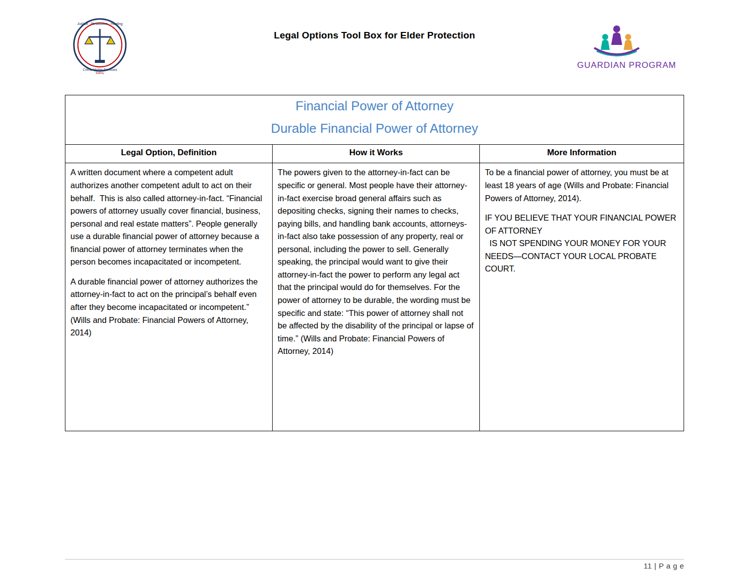Justice · Restitution · Healing Crime Victim Services Safety
Legal Options Tool Box for Elder Protection
GUARDIAN PROGRAM
| Financial Power of Attorney Durable Financial Power of Attorney |
| Legal Option, Definition | How it Works | More Information |
| A written document where a competent adult authorizes another competent adult to act on their behalf. This is also called attorney-in-fact. “Financial powers of attorney usually cover financial, business, personal and real estate matters”. People generally use a durable financial power of attorney because a financial power of attorney terminates when the person becomes incapacitated or incompetent. A durable financial power of attorney authorizes the attorney-in-fact to act on the principal’s behalf even after they become incapacitated or incompetent.” (Wills and Probate: Financial Powers of Attorney, 2014) | The powers given to the attorney-in-fact can be specific or general. Most people have their attorney-in-fact exercise broad general affairs such as depositing checks, signing their names to checks, paying bills, and handling bank accounts, attorneys-in-fact also take possession of any property, real or personal, including the power to sell. Generally speaking, the principal would want to give their attorney-in-fact the power to perform any legal act that the principal would do for themselves. For the power of attorney to be durable, the wording must be specific and state: “This power of attorney shall not be affected by the disability of the principal or lapse of time.” (Wills and Probate: Financial Powers of Attorney, 2014) | To be a financial power of attorney, you must be at least 18 years of age (Wills and Probate: Financial Powers of Attorney, 2014). If you believe that your financial power of attorney is not spending your money for your needs—contact your local probate court. |
11 | P a g e